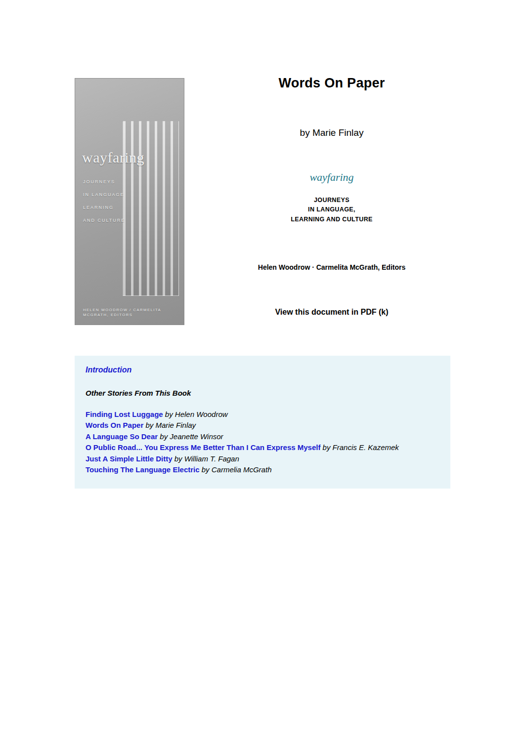wayfaring
JOURNEYS
IN LANGUAGE
LEARNING
AND CULTURE
HELEN WOODROW / CARMELITA MCGRATH, EDITORS
Words On Paper
by Marie Finlay
wayfaring
JOURNEYS
IN LANGUAGE,
LEARNING AND CULTURE
Helen Woodrow · Carmelita McGrath, Editors
View this document in PDF (k)
Introduction
Other Stories From This Book
Finding Lost Luggage by Helen Woodrow
Words On Paper by Marie Finlay
A Language So Dear by Jeanette Winsor
O Public Road... You Express Me Better Than I Can Express Myself by Francis E. Kazemek
Just A Simple Little Ditty by William T. Fagan
Touching The Language Electric by Carmelia McGrath